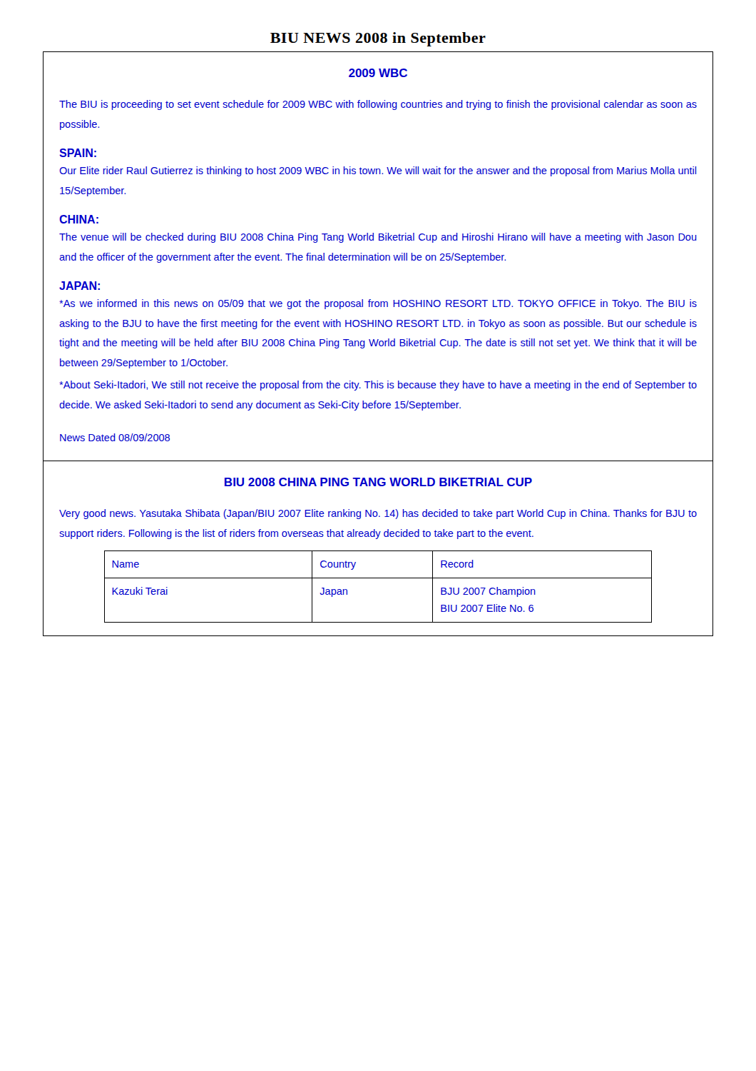BIU NEWS 2008 in September
2009 WBC
The BIU is proceeding to set event schedule for 2009 WBC with following countries and trying to finish the provisional calendar as soon as possible.
SPAIN:
Our Elite rider Raul Gutierrez is thinking to host 2009 WBC in his town. We will wait for the answer and the proposal from Marius Molla until 15/September.
CHINA:
The venue will be checked during BIU 2008 China Ping Tang World Biketrial Cup and Hiroshi Hirano will have a meeting with Jason Dou and the officer of the government after the event. The final determination will be on 25/September.
JAPAN:
*As we informed in this news on 05/09 that we got the proposal from HOSHINO RESORT LTD. TOKYO OFFICE in Tokyo. The BIU is asking to the BJU to have the first meeting for the event with HOSHINO RESORT LTD. in Tokyo as soon as possible. But our schedule is tight and the meeting will be held after BIU 2008 China Ping Tang World Biketrial Cup. The date is still not set yet. We think that it will be between 29/September to 1/October.
*About Seki-Itadori, We still not receive the proposal from the city. This is because they have to have a meeting in the end of September to decide. We asked Seki-Itadori to send any document as Seki-City before 15/September.
News Dated 08/09/2008
BIU 2008 CHINA PING TANG WORLD BIKETRIAL CUP
Very good news. Yasutaka Shibata (Japan/BIU 2007 Elite ranking No. 14) has decided to take part World Cup in China. Thanks for BJU to support riders. Following is the list of riders from overseas that already decided to take part to the event.
| Name | Country | Record |
| Kazuki Terai | Japan | BJU 2007 Champion BIU 2007 Elite No. 6 |